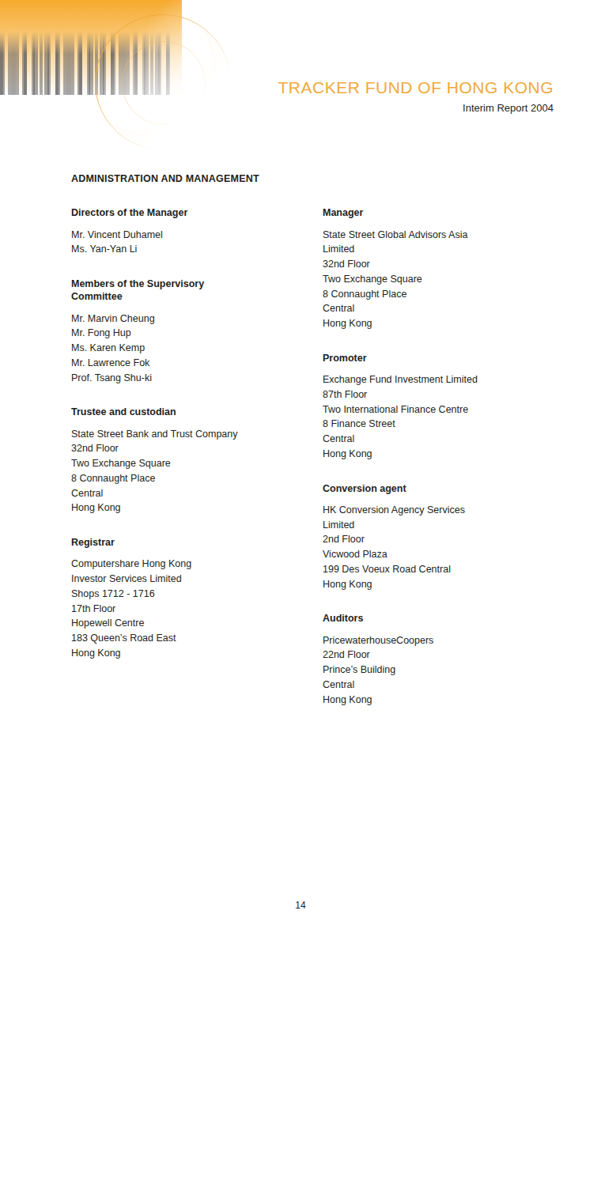TRACKER FUND OF HONG KONG
Interim Report 2004
ADMINISTRATION AND MANAGEMENT
Directors of the Manager
Mr. Vincent Duhamel
Ms. Yan-Yan Li
Members of the Supervisory
Committee
Mr. Marvin Cheung
Mr. Fong Hup
Ms. Karen Kemp
Mr. Lawrence Fok
Prof. Tsang Shu-ki
Trustee and custodian
State Street Bank and Trust Company
32nd Floor
Two Exchange Square
8 Connaught Place
Central
Hong Kong
Registrar
Computershare Hong Kong
Investor Services Limited
Shops 1712 - 1716
17th Floor
Hopewell Centre
183 Queen’s Road East
Hong Kong
Manager
State Street Global Advisors Asia
Limited
32nd Floor
Two Exchange Square
8 Connaught Place
Central
Hong Kong
Promoter
Exchange Fund Investment Limited
87th Floor
Two International Finance Centre
8 Finance Street
Central
Hong Kong
Conversion agent
HK Conversion Agency Services
Limited
2nd Floor
Vicwood Plaza
199 Des Voeux Road Central
Hong Kong
Auditors
PricewaterhouseCoopers
22nd Floor
Prince’s Building
Central
Hong Kong
14